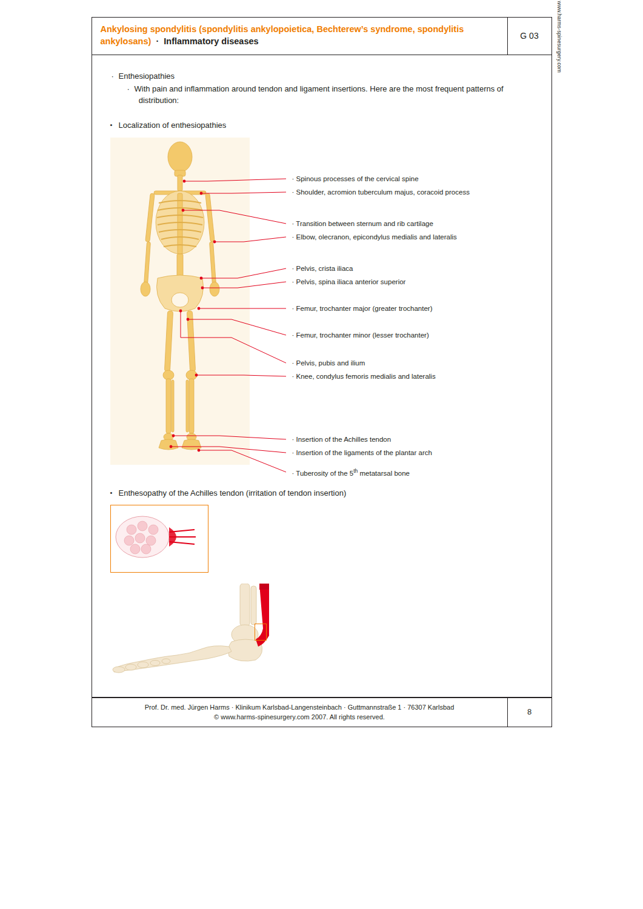Ankylosing spondylitis (spondylitis ankylopoietica, Bechterew’s syndrome, spondylitis ankylosans) · Inflammatory diseases
G 03
Enthesiopathies
With pain and inflammation around tendon and ligament insertions. Here are the most frequent patterns of
distribution:
Localization of enthesiopathies
· Spinous processes of the cervical spine
· Shoulder, acromion tuberculum majus, coracoid process
· Transition between sternum and rib cartilage
· Elbow, olecranon, epicondylus medialis and lateralis
· Pelvis, crista iliaca
· Pelvis, spina iliaca anterior superior
· Femur, trochanter major (greater trochanter)
· Femur, trochanter minor (lesser trochanter)
· Pelvis, pubis and ilium
· Knee, condylus femoris medialis and lateralis
· Insertion of the Achilles tendon
· Insertion of the ligaments of the plantar arch
· Tuberosity of the 5th metatarsal bone
Enthesopathy of the Achilles tendon (irritation of tendon insertion)
Prof. Dr. med. Jürgen Harms · Klinikum Karlsbad-Langensteinbach · Guttmannstraße 1 · 76307 Karlsbad
© www.harms-spinesurgery.com 2007. All rights reserved.
8
Spine Surgery Information Portal · Prof. Dr. Jürgen Harms · www.harms-spinesurgery.com